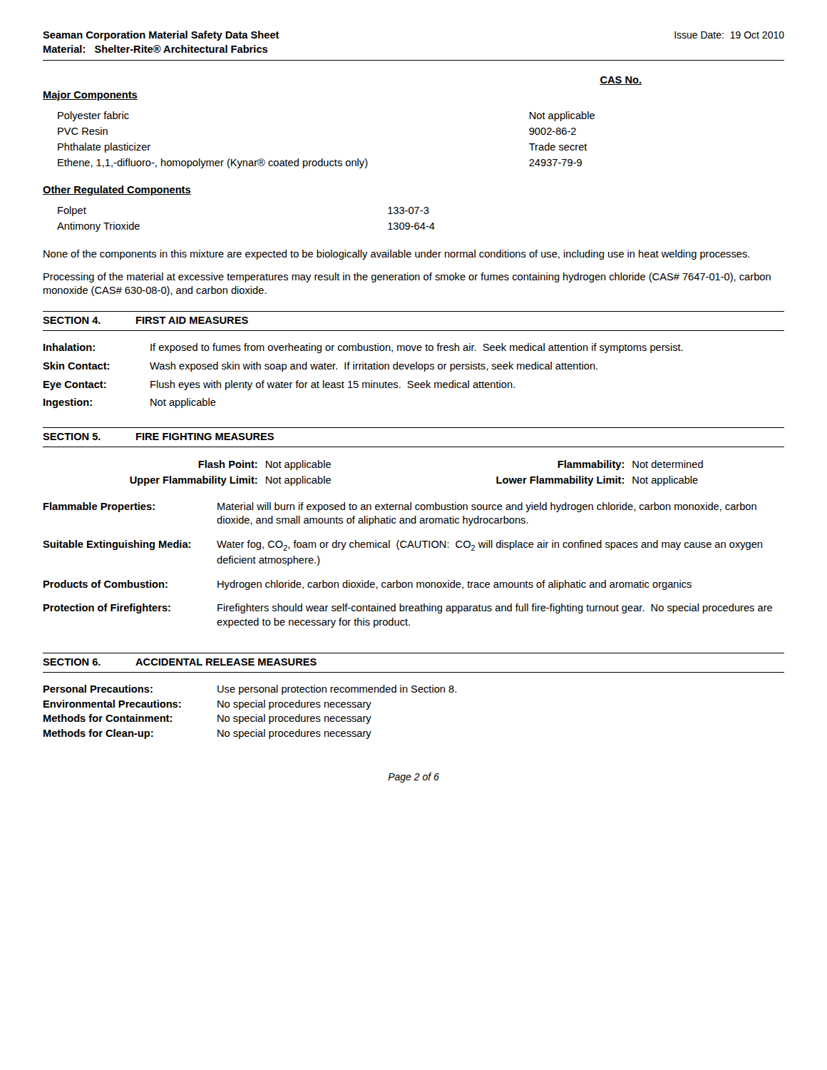Seaman Corporation Material Safety Data Sheet
Material: Shelter-Rite® Architectural Fabrics
Issue Date: 19 Oct 2010
CAS No.
Major Components
| Polyester fabric | Not applicable |
| PVC Resin | 9002-86-2 |
| Phthalate plasticizer | Trade secret |
| Ethene, 1,1,-difluoro-, homopolymer (Kynar® coated products only) | 24937-79-9 |
Other Regulated Components
| Folpet | 133-07-3 |
| Antimony Trioxide | 1309-64-4 |
None of the components in this mixture are expected to be biologically available under normal conditions of use, including use in heat welding processes.
Processing of the material at excessive temperatures may result in the generation of smoke or fumes containing hydrogen chloride (CAS# 7647-01-0), carbon monoxide (CAS# 630-08-0), and carbon dioxide.
SECTION 4. FIRST AID MEASURES
| Inhalation: | If exposed to fumes from overheating or combustion, move to fresh air. Seek medical attention if symptoms persist. |
| Skin Contact: | Wash exposed skin with soap and water. If irritation develops or persists, seek medical attention. |
| Eye Contact: | Flush eyes with plenty of water for at least 15 minutes. Seek medical attention. |
| Ingestion: | Not applicable |
SECTION 5. FIRE FIGHTING MEASURES
| Flash Point: | Not applicable | Flammability: | Not determined |
| Upper Flammability Limit: | Not applicable | Lower Flammability Limit: | Not applicable |
| Flammable Properties: | Material will burn if exposed to an external combustion source and yield hydrogen chloride, carbon monoxide, carbon dioxide, and small amounts of aliphatic and aromatic hydrocarbons. |
| Suitable Extinguishing Media: | Water fog, CO 2 , foam or dry chemical (CAUTION: CO 2 will displace air in confined spaces and may cause an oxygen deficient atmosphere.) |
| Products of Combustion: | Hydrogen chloride, carbon dioxide, carbon monoxide, trace amounts of aliphatic and aromatic organics |
| Protection of Firefighters: | Firefighters should wear self-contained breathing apparatus and full fire-fighting turnout gear. No special procedures are expected to be necessary for this product. |
SECTION 6. ACCIDENTAL RELEASE MEASURES
| Personal Precautions: | Use personal protection recommended in Section 8. |
| Environmental Precautions: | No special procedures necessary |
| Methods for Containment: | No special procedures necessary |
| Methods for Clean-up: | No special procedures necessary |
Page 2 of 6